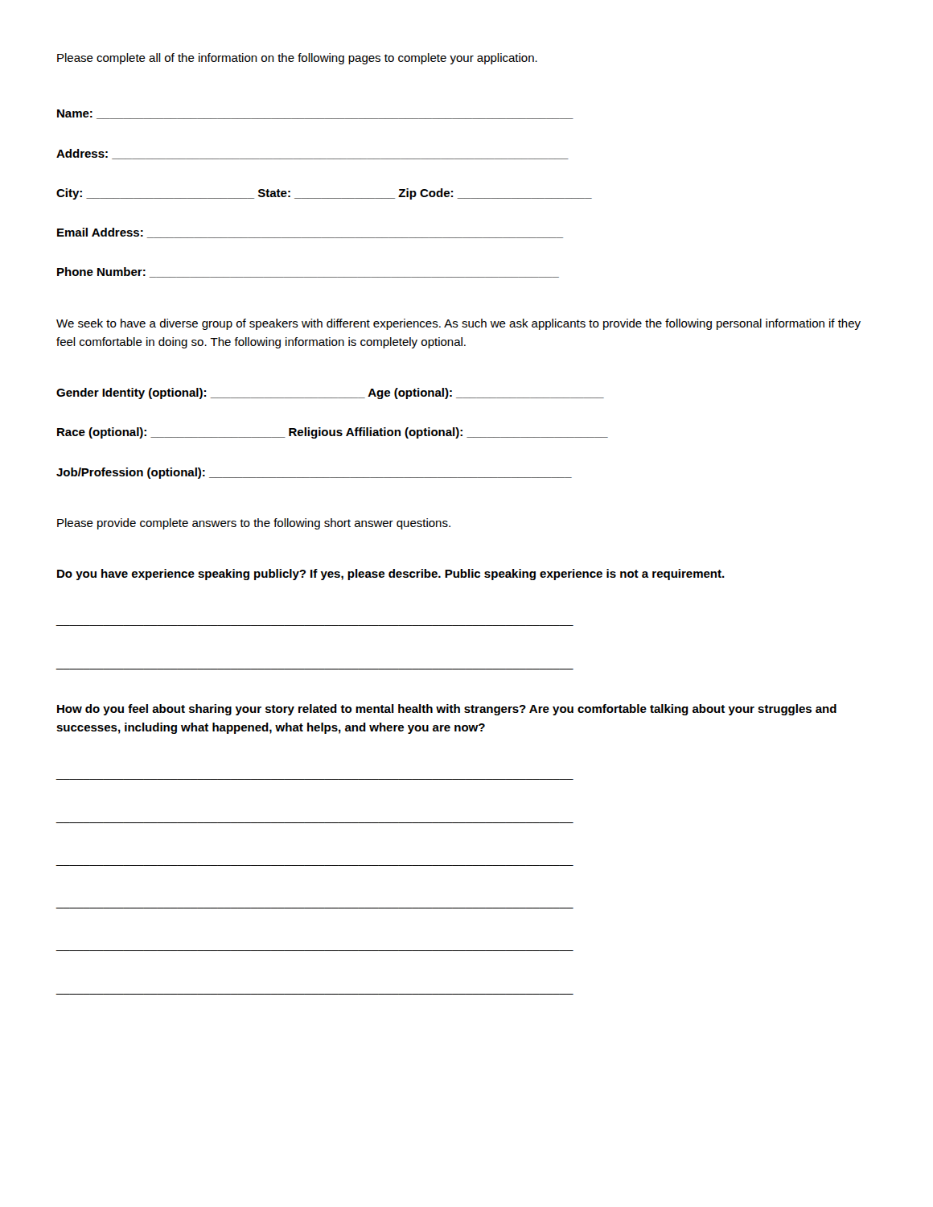Please complete all of the information on the following pages to complete your application.
Name: _______________________________________________________________________
Address: ____________________________________________________________________
City: _________________________ State: _______________ Zip Code: ____________________
Email Address: ______________________________________________________________
Phone Number: _____________________________________________________________
We seek to have a diverse group of speakers with different experiences. As such we ask applicants to provide the following personal information if they feel comfortable in doing so. The following information is completely optional.
Gender Identity (optional): _______________________ Age (optional): ______________________
Race (optional): ____________________ Religious Affiliation (optional): _____________________
Job/Profession (optional): ______________________________________________________
Please provide complete answers to the following short answer questions.
Do you have experience speaking publicly? If yes, please describe. Public speaking experience is not a requirement.
_____________________________________________________________________________
_____________________________________________________________________________
How do you feel about sharing your story related to mental health with strangers? Are you comfortable talking about your struggles and successes, including what happened, what helps, and where you are now?
_____________________________________________________________________________
_____________________________________________________________________________
_____________________________________________________________________________
_____________________________________________________________________________
_____________________________________________________________________________
_____________________________________________________________________________